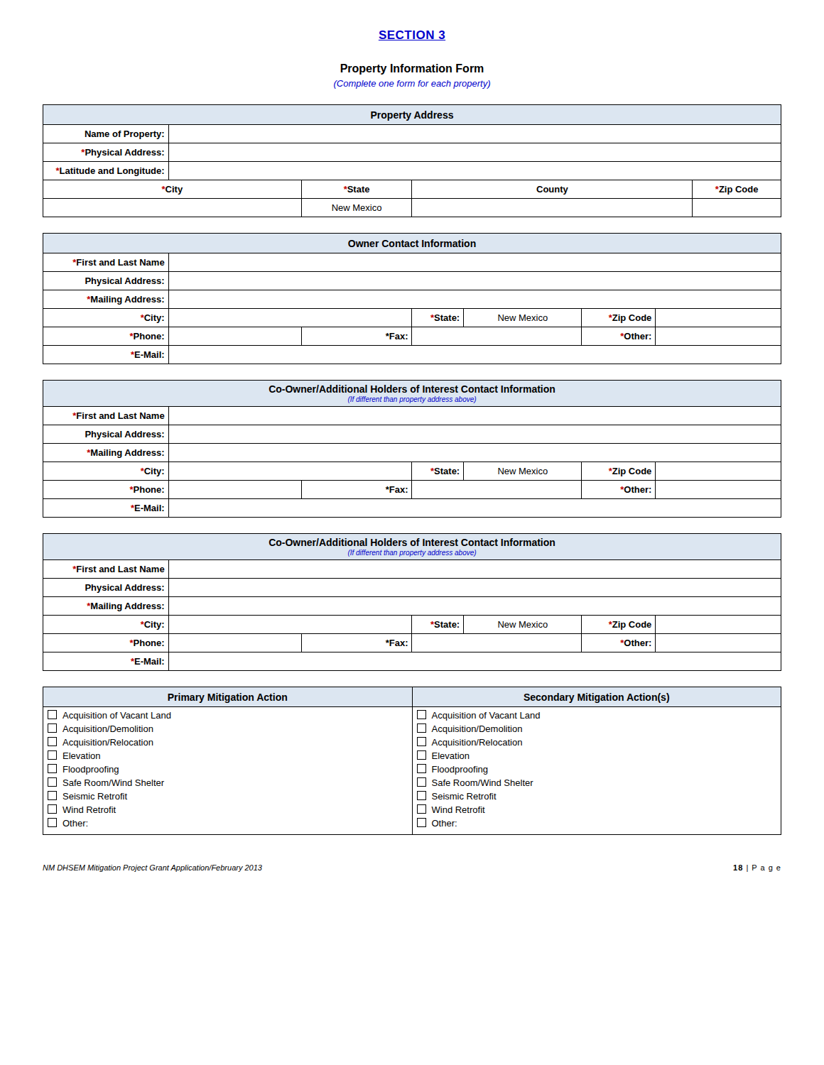SECTION 3
Property Information Form
(Complete one form for each property)
| Property Address |
| --- |
| Name of Property: | |
| * Physical Address: | |
| * Latitude and Longitude: | |
| * City | * State | County | * Zip Code |
| | New Mexico | | |
| Owner Contact Information |
| --- |
| * First and Last Name | |
| Physical Address: | |
| * Mailing Address: | |
| * City: | | * State: | New Mexico | * Zip Code | |
| * Phone: | | *Fax: | | * Other: | |
| * E-Mail: | |
| Co-Owner/Additional Holders of Interest Contact Information (If different than property address above) |
| --- |
| * First and Last Name | |
| Physical Address: | |
| * Mailing Address: | |
| * City: | | * State: | New Mexico | * Zip Code | |
| * Phone: | | *Fax: | | * Other: | |
| * E-Mail: | |
| Co-Owner/Additional Holders of Interest Contact Information (If different than property address above) |
| --- |
| * First and Last Name | |
| Physical Address: | |
| * Mailing Address: | |
| * City: | | * State: | New Mexico | * Zip Code | |
| * Phone: | | *Fax: | | * Other: | |
| * E-Mail: | |
| Primary Mitigation Action | Secondary Mitigation Action(s) |
| --- | --- |
| Acquisition of Vacant Land Acquisition/Demolition Acquisition/Relocation Elevation Floodproofing Safe Room/Wind Shelter Seismic Retrofit Wind Retrofit Other: | Acquisition of Vacant Land Acquisition/Demolition Acquisition/Relocation Elevation Floodproofing Safe Room/Wind Shelter Seismic Retrofit Wind Retrofit Other: |
NM DHSEM Mitigation Project Grant Application/February 2013 18 | P a g e